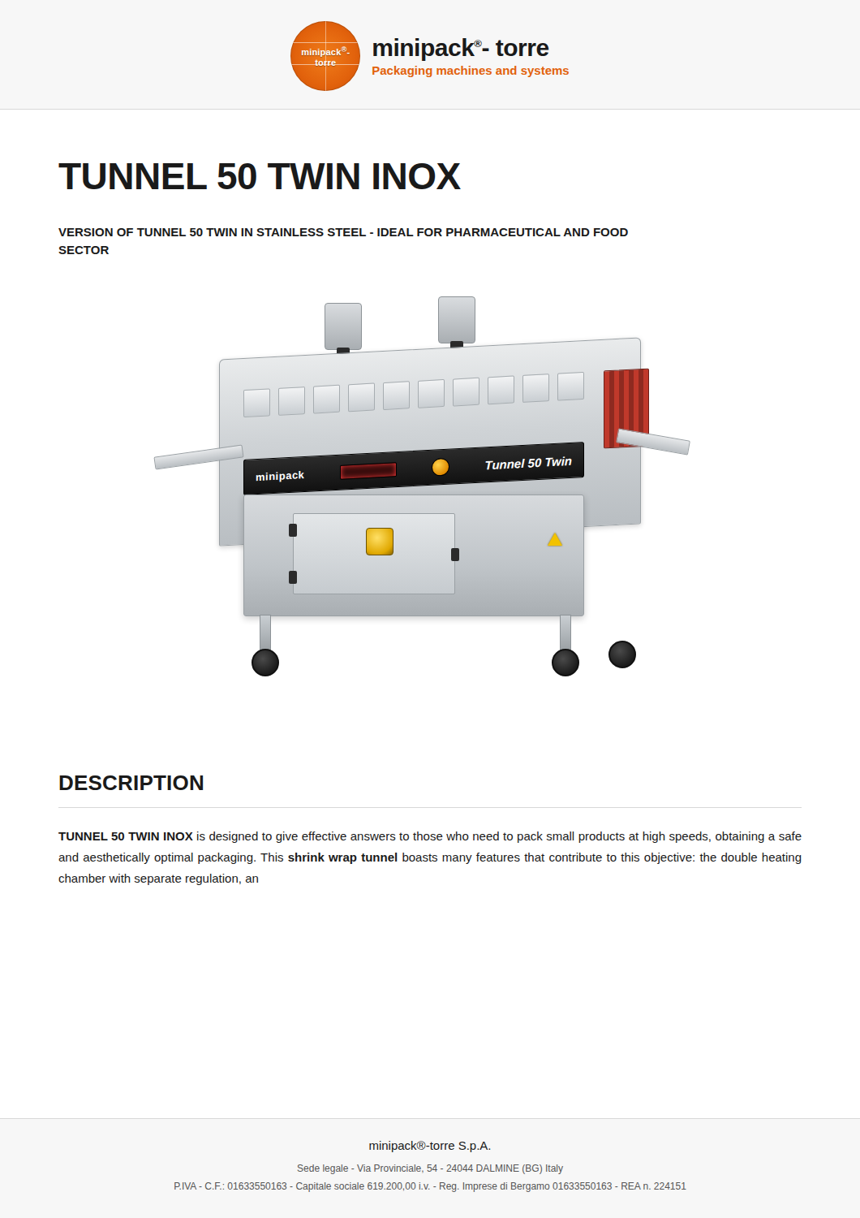minipack®-torre
minipack®- torre
Packaging machines and systems
TUNNEL 50 TWIN INOX
Version of Tunnel 50 Twin in stainless steel - ideal for pharmaceutical and food sector
minipack Tunnel 50 Twin
DESCRIPTION
TUNNEL 50 TWIN INOX is designed to give effective answers to those who need to pack small products at high speeds, obtaining a safe and aesthetically optimal packaging. This shrink wrap tunnel boasts many features that contribute to this objective: the double heating chamber with separate regulation, an
minipack®-torre S.p.A.
Sede legale - Via Provinciale, 54 - 24044 DALMINE (BG) Italy
P.IVA - C.F.: 01633550163 - Capitale sociale 619.200,00 i.v. - Reg. Imprese di Bergamo 01633550163 - REA n. 224151